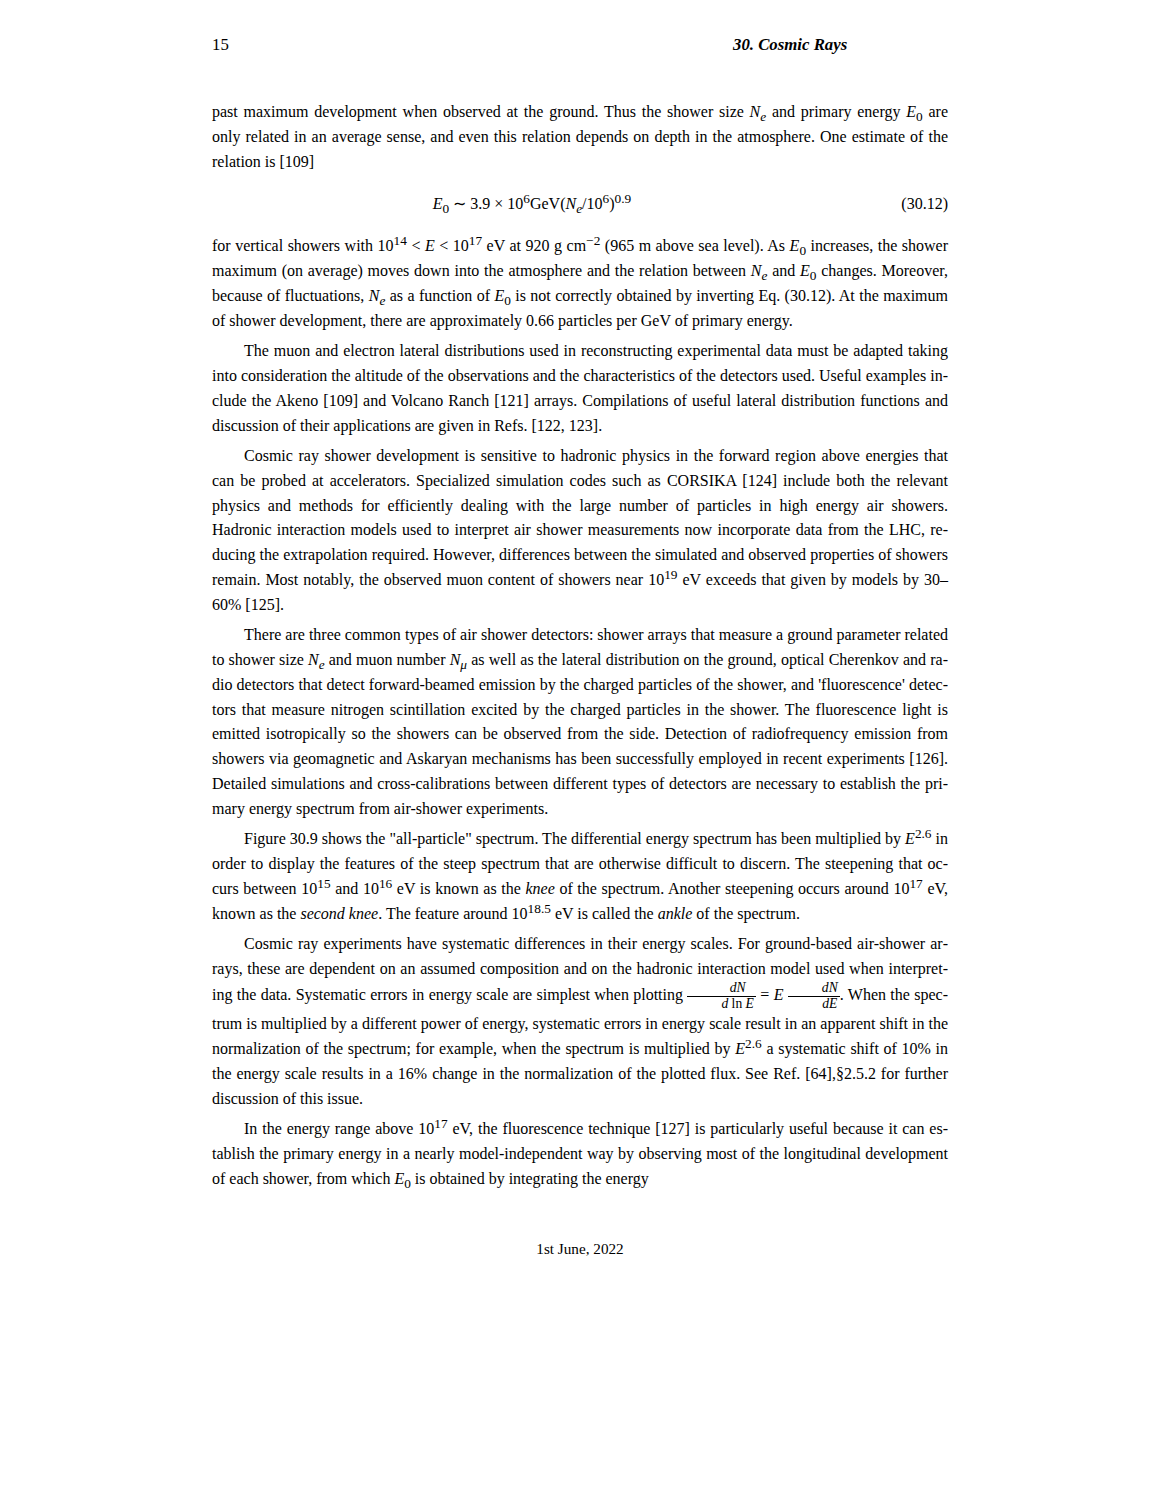15 30. Cosmic Rays
past maximum development when observed at the ground. Thus the shower size Ne and primary energy E0 are only related in an average sense, and even this relation depends on depth in the atmosphere. One estimate of the relation is [109]
E0 ∼ 3.9 × 106GeV(Ne/106)0.9 (30.12)
for vertical showers with 1014 < E < 1017 eV at 920 g cm−2 (965 m above sea level). As E0 increases, the shower maximum (on average) moves down into the atmosphere and the relation between Ne and E0 changes. Moreover, because of fluctuations, Ne as a function of E0 is not correctly obtained by inverting Eq. (30.12). At the maximum of shower development, there are approximately 0.66 particles per GeV of primary energy.
The muon and electron lateral distributions used in reconstructing experimental data must be adapted taking into consideration the altitude of the observations and the characteristics of the detectors used. Useful examples include the Akeno [109] and Volcano Ranch [121] arrays. Compilations of useful lateral distribution functions and discussion of their applications are given in Refs. [122, 123].
Cosmic ray shower development is sensitive to hadronic physics in the forward region above energies that can be probed at accelerators. Specialized simulation codes such as CORSIKA [124] include both the relevant physics and methods for efficiently dealing with the large number of particles in high energy air showers. Hadronic interaction models used to interpret air shower measurements now incorporate data from the LHC, reducing the extrapolation required. However, differences between the simulated and observed properties of showers remain. Most notably, the observed muon content of showers near 1019 eV exceeds that given by models by 30–60% [125].
There are three common types of air shower detectors: shower arrays that measure a ground parameter related to shower size Ne and muon number Nμ as well as the lateral distribution on the ground, optical Cherenkov and radio detectors that detect forward-beamed emission by the charged particles of the shower, and 'fluorescence' detectors that measure nitrogen scintillation excited by the charged particles in the shower. The fluorescence light is emitted isotropically so the showers can be observed from the side. Detection of radiofrequency emission from showers via geomagnetic and Askaryan mechanisms has been successfully employed in recent experiments [126]. Detailed simulations and cross-calibrations between different types of detectors are necessary to establish the primary energy spectrum from air-shower experiments.
Figure 30.9 shows the "all-particle" spectrum. The differential energy spectrum has been multiplied by E2.6 in order to display the features of the steep spectrum that are otherwise difficult to discern. The steepening that occurs between 1015 and 1016 eV is known as the knee of the spectrum. Another steepening occurs around 1017 eV, known as the second knee. The feature around 1018.5 eV is called the ankle of the spectrum.
Cosmic ray experiments have systematic differences in their energy scales. For ground-based air-shower arrays, these are dependent on an assumed composition and on the hadronic interaction model used when interpreting the data. Systematic errors in energy scale are simplest when plotting dN d ln E = E dN dE. When the spectrum is multiplied by a different power of energy, systematic errors in energy scale result in an apparent shift in the normalization of the spectrum; for example, when the spectrum is multiplied by E2.6 a systematic shift of 10% in the energy scale results in a 16% change in the normalization of the plotted flux. See Ref. [64],§2.5.2 for further discussion of this issue.
In the energy range above 1017 eV, the fluorescence technique [127] is particularly useful because it can establish the primary energy in a nearly model-independent way by observing most of the longitudinal development of each shower, from which E0 is obtained by integrating the energy
1st June, 2022